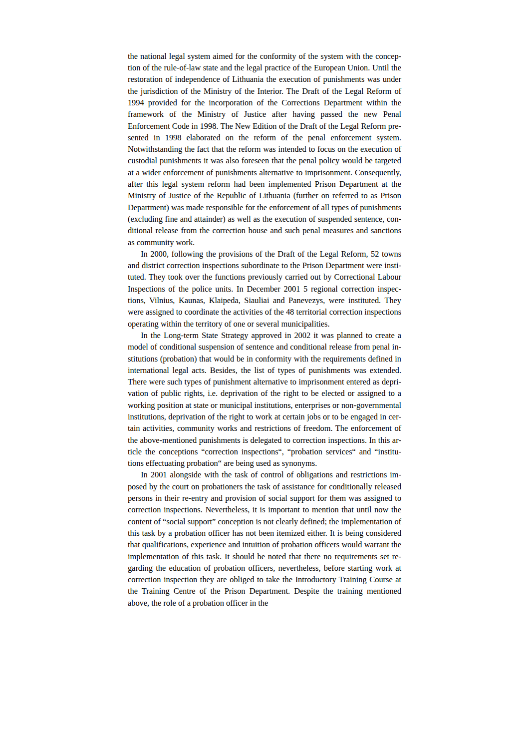the national legal system aimed for the conformity of the system with the conception of the rule-of-law state and the legal practice of the European Union. Until the restoration of independence of Lithuania the execution of punishments was under the jurisdiction of the Ministry of the Interior. The Draft of the Legal Reform of 1994 provided for the incorporation of the Corrections Department within the framework of the Ministry of Justice after having passed the new Penal Enforcement Code in 1998. The New Edition of the Draft of the Legal Reform presented in 1998 elaborated on the reform of the penal enforcement system. Notwithstanding the fact that the reform was intended to focus on the execution of custodial punishments it was also foreseen that the penal policy would be targeted at a wider enforcement of punishments alternative to imprisonment. Consequently, after this legal system reform had been implemented Prison Department at the Ministry of Justice of the Republic of Lithuania (further on referred to as Prison Department) was made responsible for the enforcement of all types of punishments (excluding fine and attainder) as well as the execution of suspended sentence, conditional release from the correction house and such penal measures and sanctions as community work.
In 2000, following the provisions of the Draft of the Legal Reform, 52 towns and district correction inspections subordinate to the Prison Department were instituted. They took over the functions previously carried out by Correctional Labour Inspections of the police units. In December 2001 5 regional correction inspections, Vilnius, Kaunas, Klaipeda, Siauliai and Panevezys, were instituted. They were assigned to coordinate the activities of the 48 territorial correction inspections operating within the territory of one or several municipalities.
In the Long-term State Strategy approved in 2002 it was planned to create a model of conditional suspension of sentence and conditional release from penal institutions (probation) that would be in conformity with the requirements defined in international legal acts. Besides, the list of types of punishments was extended. There were such types of punishment alternative to imprisonment entered as deprivation of public rights, i.e. deprivation of the right to be elected or assigned to a working position at state or municipal institutions, enterprises or non-governmental institutions, deprivation of the right to work at certain jobs or to be engaged in certain activities, community works and restrictions of freedom. The enforcement of the above-mentioned punishments is delegated to correction inspections. In this article the conceptions “correction inspections“, “probation services“ and “institutions effectuating probation“ are being used as synonyms.
In 2001 alongside with the task of control of obligations and restrictions imposed by the court on probationers the task of assistance for conditionally released persons in their re-entry and provision of social support for them was assigned to correction inspections. Nevertheless, it is important to mention that until now the content of “social support” conception is not clearly defined; the implementation of this task by a probation officer has not been itemized either. It is being considered that qualifications, experience and intuition of probation officers would warrant the implementation of this task. It should be noted that there no requirements set regarding the education of probation officers, nevertheless, before starting work at correction inspection they are obliged to take the Introductory Training Course at the Training Centre of the Prison Department. Despite the training mentioned above, the role of a probation officer in the